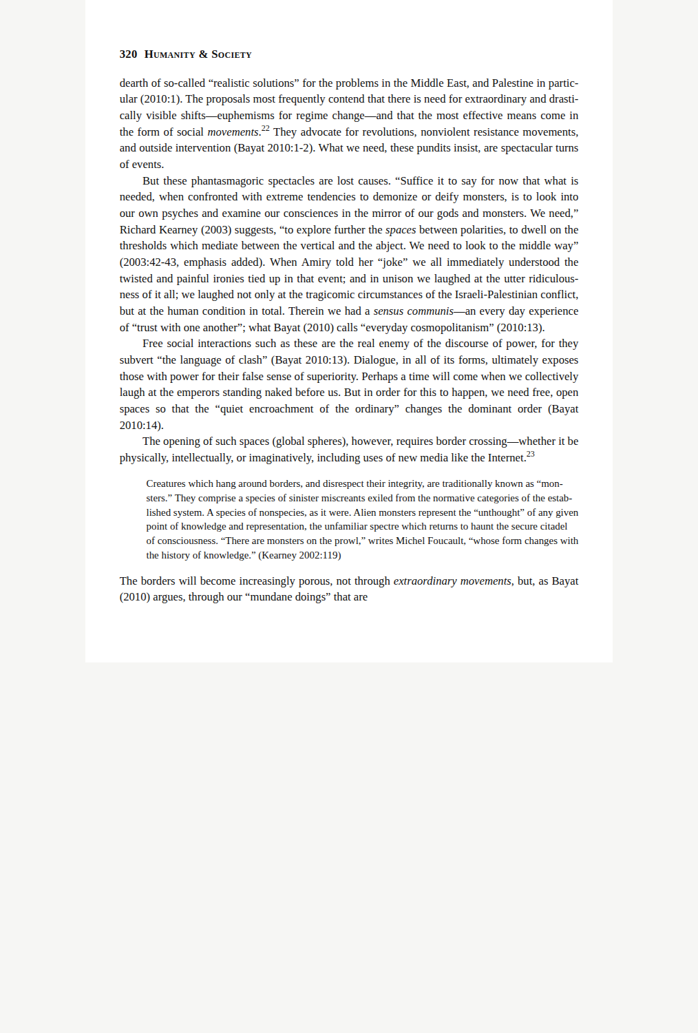320 Humanity & Society
dearth of so-called “realistic solutions” for the problems in the Middle East, and Palestine in particular (2010:1). The proposals most frequently contend that there is need for extraordinary and drastically visible shifts—euphemisms for regime change—and that the most effective means come in the form of social movements.22 They advocate for revolutions, nonviolent resistance movements, and outside intervention (Bayat 2010:1-2). What we need, these pundits insist, are spectacular turns of events.
But these phantasmagoric spectacles are lost causes. “Suffice it to say for now that what is needed, when confronted with extreme tendencies to demonize or deify monsters, is to look into our own psyches and examine our consciences in the mirror of our gods and monsters. We need,” Richard Kearney (2003) suggests, “to explore further the spaces between polarities, to dwell on the thresholds which mediate between the vertical and the abject. We need to look to the middle way” (2003:42-43, emphasis added). When Amiry told her “joke” we all immediately understood the twisted and painful ironies tied up in that event; and in unison we laughed at the utter ridiculousness of it all; we laughed not only at the tragicomic circumstances of the Israeli-Palestinian conflict, but at the human condition in total. Therein we had a sensus communis—an every day experience of “trust with one another”; what Bayat (2010) calls “everyday cosmopolitanism” (2010:13).
Free social interactions such as these are the real enemy of the discourse of power, for they subvert “the language of clash” (Bayat 2010:13). Dialogue, in all of its forms, ultimately exposes those with power for their false sense of superiority. Perhaps a time will come when we collectively laugh at the emperors standing naked before us. But in order for this to happen, we need free, open spaces so that the “quiet encroachment of the ordinary” changes the dominant order (Bayat 2010:14).
The opening of such spaces (global spheres), however, requires border crossing—whether it be physically, intellectually, or imaginatively, including uses of new media like the Internet.23
Creatures which hang around borders, and disrespect their integrity, are traditionally known as “monsters.” They comprise a species of sinister miscreants exiled from the normative categories of the established system. A species of nonspecies, as it were. Alien monsters represent the “unthought” of any given point of knowledge and representation, the unfamiliar spectre which returns to haunt the secure citadel of consciousness. “There are monsters on the prowl,” writes Michel Foucault, “whose form changes with the history of knowledge.” (Kearney 2002:119)
The borders will become increasingly porous, not through extraordinary movements, but, as Bayat (2010) argues, through our “mundane doings” that are